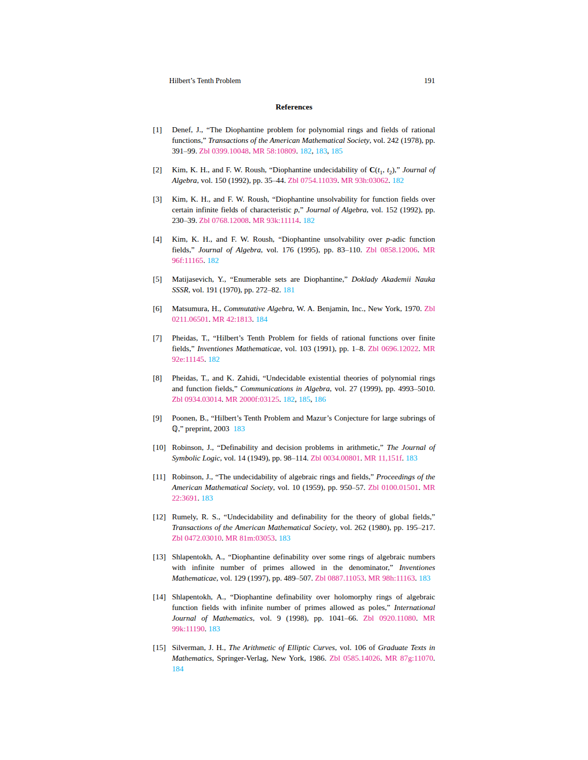Hilbert’s Tenth Problem 191
References
[1] Denef, J., “The Diophantine problem for polynomial rings and fields of rational functions,” Transactions of the American Mathematical Society, vol. 242 (1978), pp. 391–99. Zbl 0399.10048. MR 58:10809. 182, 183, 185
[2] Kim, K. H., and F. W. Roush, “Diophantine undecidability of C(t1, t2),” Journal of Algebra, vol. 150 (1992), pp. 35–44. Zbl 0754.11039. MR 93h:03062. 182
[3] Kim, K. H., and F. W. Roush, “Diophantine unsolvability for function fields over certain infinite fields of characteristic p,” Journal of Algebra, vol. 152 (1992), pp. 230–39. Zbl 0768.12008. MR 93k:11114. 182
[4] Kim, K. H., and F. W. Roush, “Diophantine unsolvability over p-adic function fields,” Journal of Algebra, vol. 176 (1995), pp. 83–110. Zbl 0858.12006. MR 96f:11165. 182
[5] Matijasevich, Y., “Enumerable sets are Diophantine,” Doklady Akademii Nauka SSSR, vol. 191 (1970), pp. 272–82. 181
[6] Matsumura, H., Commutative Algebra, W. A. Benjamin, Inc., New York, 1970. Zbl 0211.06501. MR 42:1813. 184
[7] Pheidas, T., “Hilbert’s Tenth Problem for fields of rational functions over finite fields,” Inventiones Mathematicae, vol. 103 (1991), pp. 1–8. Zbl 0696.12022. MR 92e:11145. 182
[8] Pheidas, T., and K. Zahidi, “Undecidable existential theories of polynomial rings and function fields,” Communications in Algebra, vol. 27 (1999), pp. 4993–5010. Zbl 0934.03014. MR 2000f:03125. 182, 185, 186
[9] Poonen, B., “Hilbert’s Tenth Problem and Mazur’s Conjecture for large subrings of ℚ,” preprint, 2003 183
[10] Robinson, J., “Definability and decision problems in arithmetic,” The Journal of Symbolic Logic, vol. 14 (1949), pp. 98–114. Zbl 0034.00801. MR 11,151f. 183
[11] Robinson, J., “The undecidability of algebraic rings and fields,” Proceedings of the American Mathematical Society, vol. 10 (1959), pp. 950–57. Zbl 0100.01501. MR 22:3691. 183
[12] Rumely, R. S., “Undecidability and definability for the theory of global fields,” Transactions of the American Mathematical Society, vol. 262 (1980), pp. 195–217. Zbl 0472.03010. MR 81m:03053. 183
[13] Shlapentokh, A., “Diophantine definability over some rings of algebraic numbers with infinite number of primes allowed in the denominator,” Inventiones Mathematicae, vol. 129 (1997), pp. 489–507. Zbl 0887.11053. MR 98h:11163. 183
[14] Shlapentokh, A., “Diophantine definability over holomorphy rings of algebraic function fields with infinite number of primes allowed as poles,” International Journal of Mathematics, vol. 9 (1998), pp. 1041–66. Zbl 0920.11080. MR 99k:11190. 183
[15] Silverman, J. H., The Arithmetic of Elliptic Curves, vol. 106 of Graduate Texts in Mathematics, Springer-Verlag, New York, 1986. Zbl 0585.14026. MR 87g:11070. 184